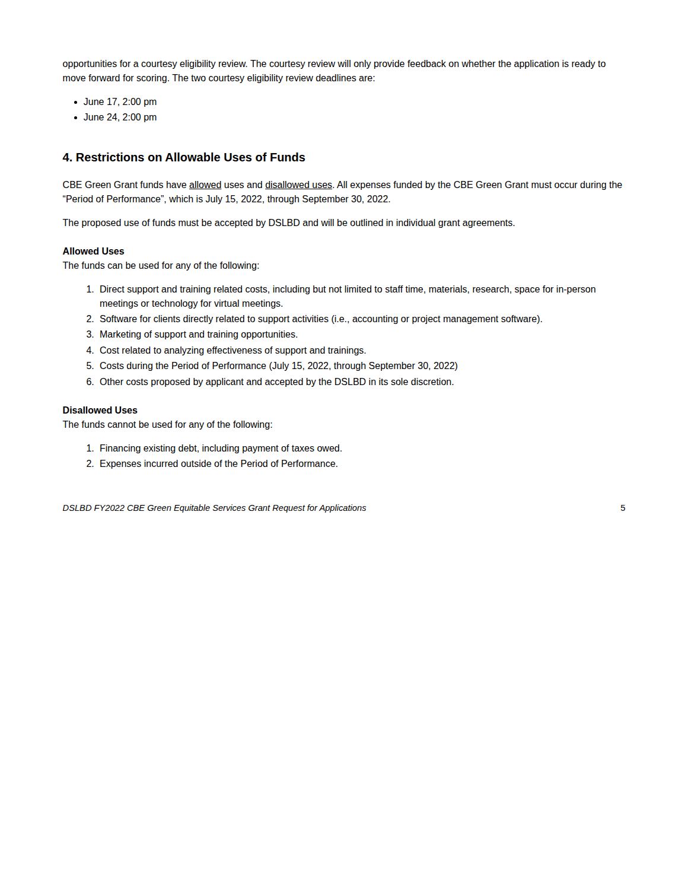opportunities for a courtesy eligibility review. The courtesy review will only provide feedback on whether the application is ready to move forward for scoring. The two courtesy eligibility review deadlines are:
June 17, 2:00 pm
June 24, 2:00 pm
4. Restrictions on Allowable Uses of Funds
CBE Green Grant funds have allowed uses and disallowed uses. All expenses funded by the CBE Green Grant must occur during the “Period of Performance”, which is July 15, 2022, through September 30, 2022.
The proposed use of funds must be accepted by DSLBD and will be outlined in individual grant agreements.
Allowed Uses
The funds can be used for any of the following:
Direct support and training related costs, including but not limited to staff time, materials, research, space for in-person meetings or technology for virtual meetings.
Software for clients directly related to support activities (i.e., accounting or project management software).
Marketing of support and training opportunities.
Cost related to analyzing effectiveness of support and trainings.
Costs during the Period of Performance (July 15, 2022, through September 30, 2022)
Other costs proposed by applicant and accepted by the DSLBD in its sole discretion.
Disallowed Uses
The funds cannot be used for any of the following:
Financing existing debt, including payment of taxes owed.
Expenses incurred outside of the Period of Performance.
DSLBD FY2022 CBE Green Equitable Services Grant Request for Applications 5